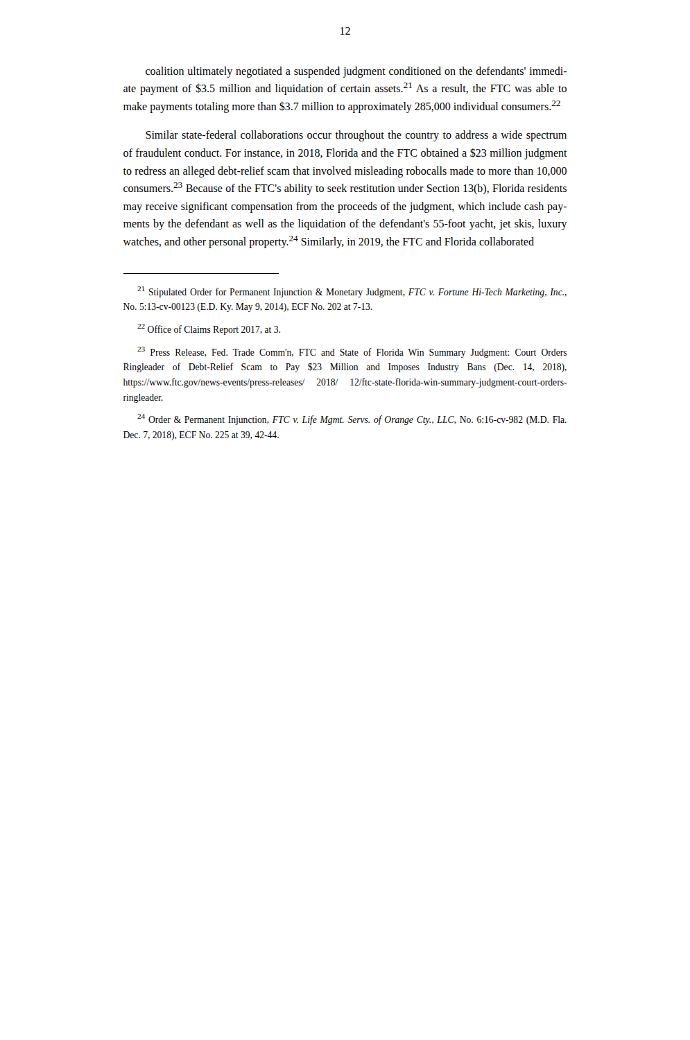12
coalition ultimately negotiated a suspended judgment conditioned on the defendants' immediate payment of $3.5 million and liquidation of certain assets.21 As a result, the FTC was able to make payments totaling more than $3.7 million to approximately 285,000 individual consumers.22
Similar state-federal collaborations occur throughout the country to address a wide spectrum of fraudulent conduct. For instance, in 2018, Florida and the FTC obtained a $23 million judgment to redress an alleged debt-relief scam that involved misleading robocalls made to more than 10,000 consumers.23 Because of the FTC's ability to seek restitution under Section 13(b), Florida residents may receive significant compensation from the proceeds of the judgment, which include cash payments by the defendant as well as the liquidation of the defendant's 55-foot yacht, jet skis, luxury watches, and other personal property.24 Similarly, in 2019, the FTC and Florida collaborated
21 Stipulated Order for Permanent Injunction & Monetary Judgment, FTC v. Fortune Hi-Tech Marketing, Inc., No. 5:13-cv-00123 (E.D. Ky. May 9, 2014), ECF No. 202 at 7-13.
22 Office of Claims Report 2017, at 3.
23 Press Release, Fed. Trade Comm'n, FTC and State of Florida Win Summary Judgment: Court Orders Ringleader of Debt-Relief Scam to Pay $23 Million and Imposes Industry Bans (Dec. 14, 2018), https://www.ftc.gov/news-events/press-releases/ 2018/ 12/ftc-state-florida-win-summary-judgment-court-orders-ringleader.
24 Order & Permanent Injunction, FTC v. Life Mgmt. Servs. of Orange Cty., LLC, No. 6:16-cv-982 (M.D. Fla. Dec. 7, 2018), ECF No. 225 at 39, 42-44.